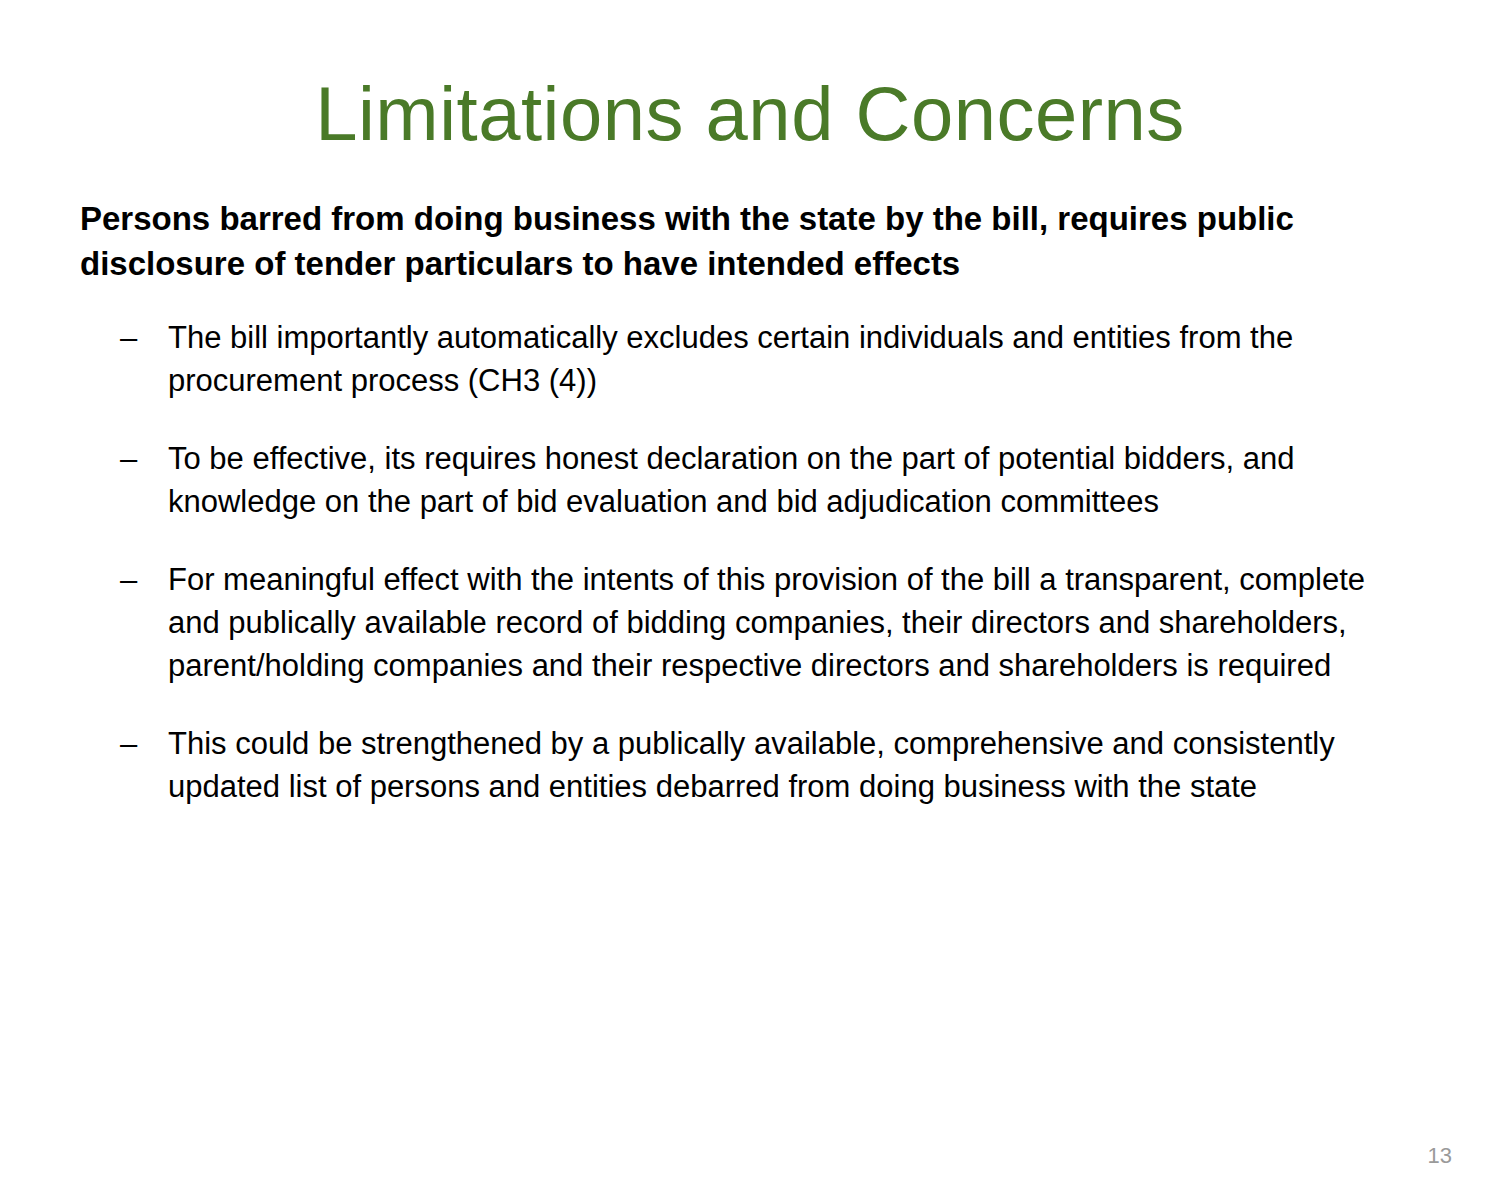Limitations and Concerns
Persons barred from doing business with the state by the bill, requires public disclosure of tender particulars to have intended effects
The bill importantly automatically excludes certain individuals and entities from the procurement process (CH3 (4))
To be effective, its requires honest declaration on the part of potential bidders, and knowledge on the part of bid evaluation and bid adjudication committees
For meaningful effect with the intents of this provision of the bill a transparent, complete and publically available record of bidding companies, their directors and shareholders, parent/holding companies and their respective directors and shareholders is required
This could be strengthened by a publically available, comprehensive and consistently updated list of persons and entities debarred from doing business with the state
13